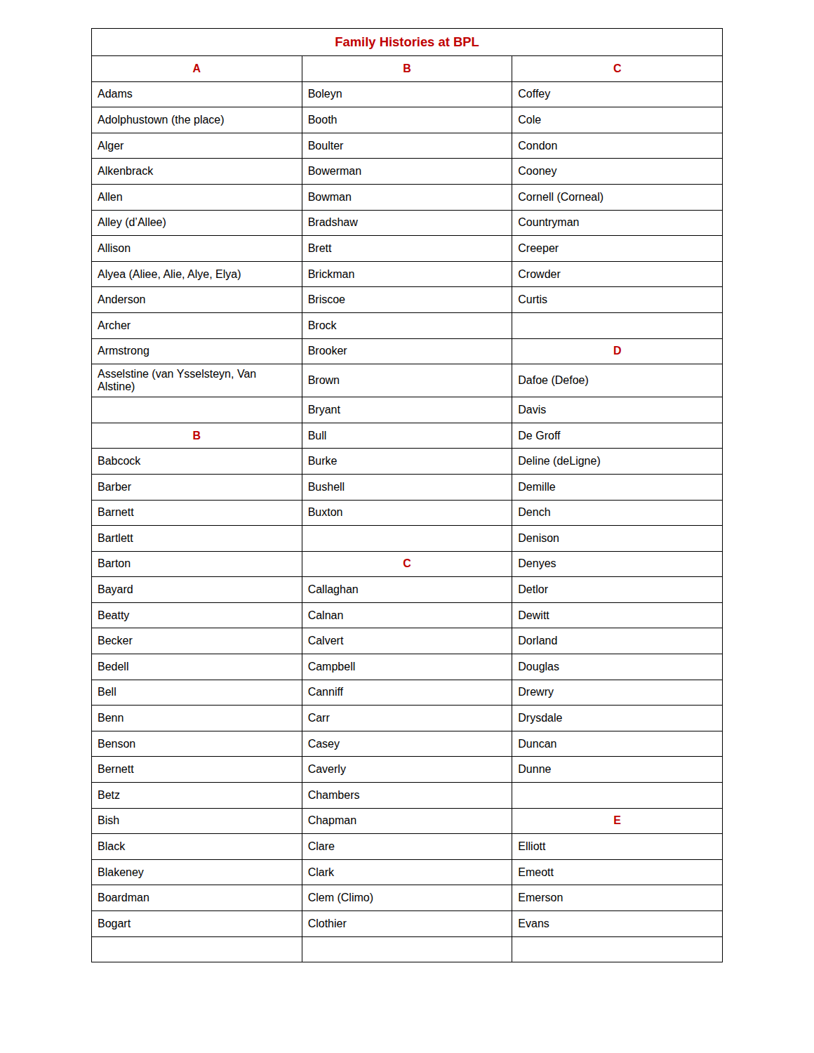Family Histories at BPL
| A | B | C |
| --- | --- | --- |
| Adams | Boleyn | Coffey |
| Adolphustown (the place) | Booth | Cole |
| Alger | Boulter | Condon |
| Alkenbrack | Bowerman | Cooney |
| Allen | Bowman | Cornell (Corneal) |
| Alley (d’Allee) | Bradshaw | Countryman |
| Allison | Brett | Creeper |
| Alyea (Aliee, Alie, Alye, Elya) | Brickman | Crowder |
| Anderson | Briscoe | Curtis |
| Archer | Brock | |
| Armstrong | Brooker | D |
| Asselstine (van Ysselsteyn, Van Alstine) | Brown | Dafoe (Defoe) |
| | Bryant | Davis |
| B | Bull | De Groff |
| Babcock | Burke | Deline (deLigne) |
| Barber | Bushell | Demille |
| Barnett | Buxton | Dench |
| Bartlett | | Denison |
| Barton | C | Denyes |
| Bayard | Callaghan | Detlor |
| Beatty | Calnan | Dewitt |
| Becker | Calvert | Dorland |
| Bedell | Campbell | Douglas |
| Bell | Canniff | Drewry |
| Benn | Carr | Drysdale |
| Benson | Casey | Duncan |
| Bernett | Caverly | Dunne |
| Betz | Chambers | |
| Bish | Chapman | E |
| Black | Clare | Elliott |
| Blakeney | Clark | Emeott |
| Boardman | Clem (Climo) | Emerson |
| Bogart | Clothier | Evans |